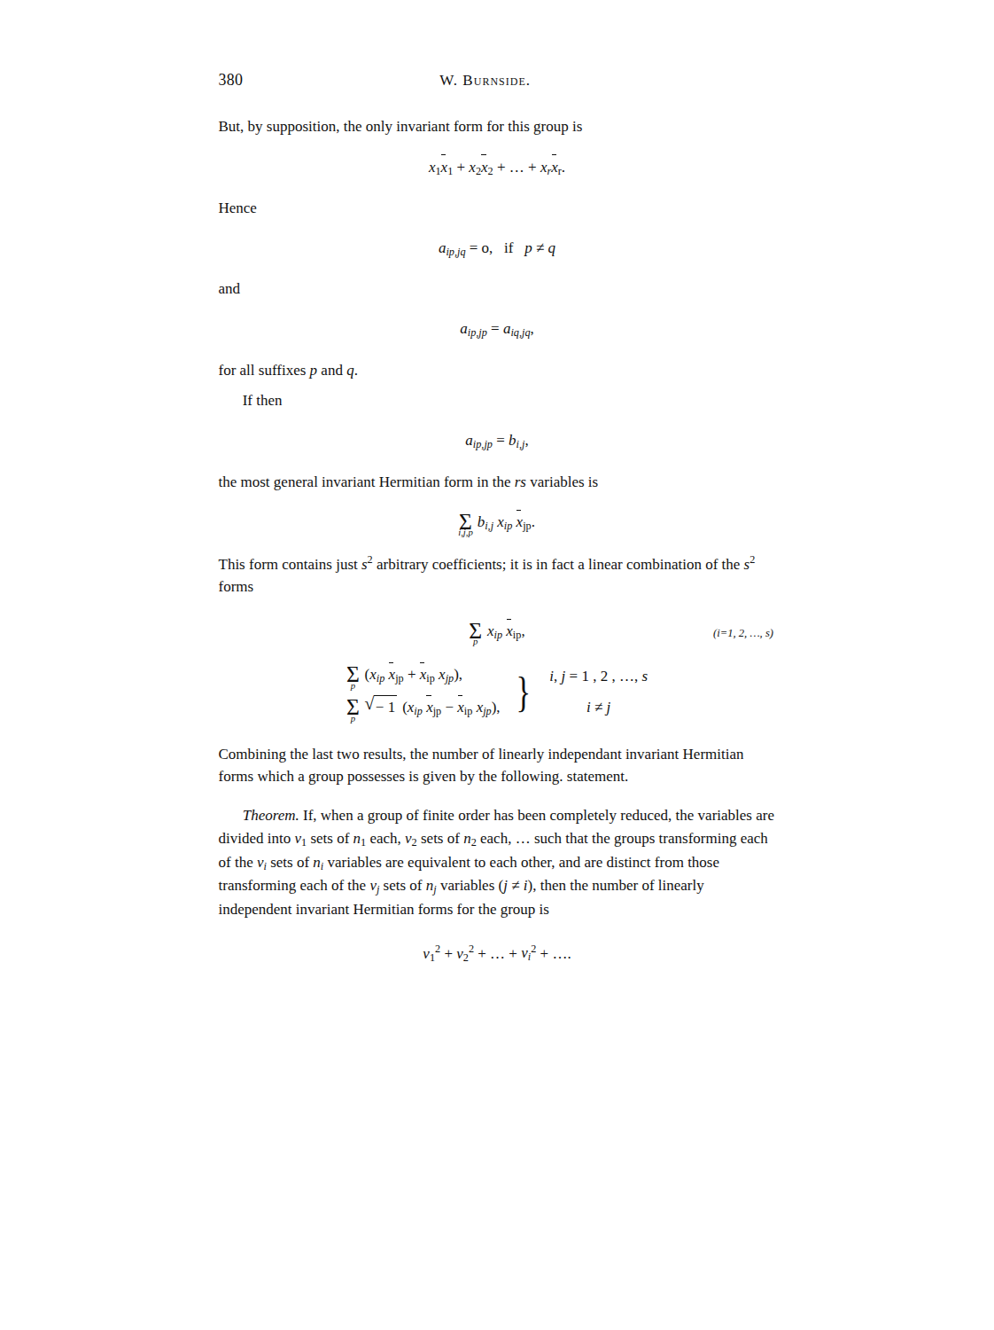380
W. Burnside.
But, by supposition, the only invariant form for this group is
x 1 x 1 + x 2 x 2 + … + xr xr.
Hence
aip,jq = o, if p ≠ q
and
aip,jp = aiq,jq,
for all suffixes p and q.
If then
aip,jp = bi,j,
the most general invariant Hermitian form in the rs variables is
Σi,j,p bi,j xip xjp.
This form contains just s 2 arbitrary coefficients; it is in fact a linear combination of the s 2 forms
Σp xip xip, (i=1, 2, …, s)
Σp (xip xjp + xip xjp), Σp − 1 (xip xjp − xip xjp), } i, j = 1 , 2 , …, s i ≠ j
Combining the last two results, the number of linearly independant invariant Hermitian forms which a group possesses is given by the following. statement.
Theorem. If, when a group of finite order has been completely reduced, the variables are divided into ν 1 sets of n 1 each, ν 2 sets of n 2 each, … such that the groups transforming each of the νi sets of ni variables are equivalent to each other, and are distinct from those transforming each of the νj sets of nj variables (j ≠ i), then the number of linearly independent invariant Hermitian forms for the group is
ν 12 + ν 22 + … + νi 2 + ….